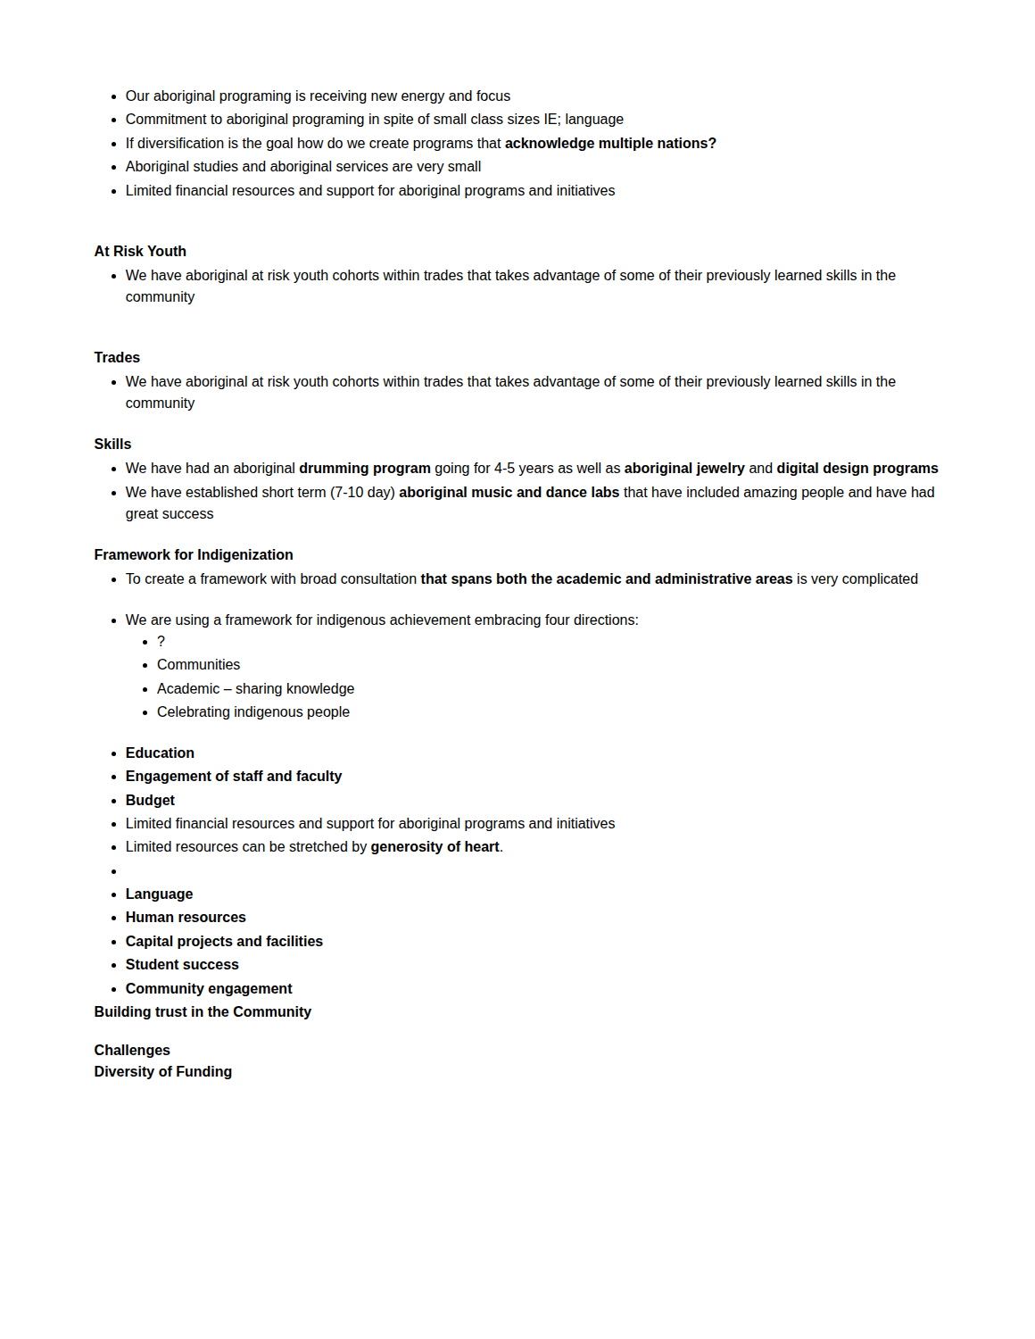Our aboriginal programing is receiving new energy and focus
Commitment to aboriginal programing in spite of small class sizes IE; language
If diversification is the goal how do we create programs that acknowledge multiple nations?
Aboriginal studies and aboriginal services are very small
Limited financial resources and support for aboriginal programs and initiatives
At Risk Youth
We have aboriginal at risk youth cohorts within trades that takes advantage of some of their previously learned skills in the community
Trades
We have aboriginal at risk youth cohorts within trades that takes advantage of some of their previously learned skills in the community
Skills
We have had an aboriginal drumming program going for 4-5 years as well as aboriginal jewelry and digital design programs
We have established short term (7-10 day) aboriginal music and dance labs that have included amazing people and have had great success
Framework for Indigenization
To create a framework with broad consultation that spans both the academic and administrative areas is very complicated
We are using a framework for indigenous achievement embracing four directions:
?
Communities
Academic – sharing knowledge
Celebrating indigenous people
Education
Engagement of staff and faculty
Budget
Limited financial resources and support for aboriginal programs and initiatives
Limited resources can be stretched by generosity of heart.
Language
Human resources
Capital projects and facilities
Student success
Community engagement
Building trust in the Community
Challenges
Diversity of Funding